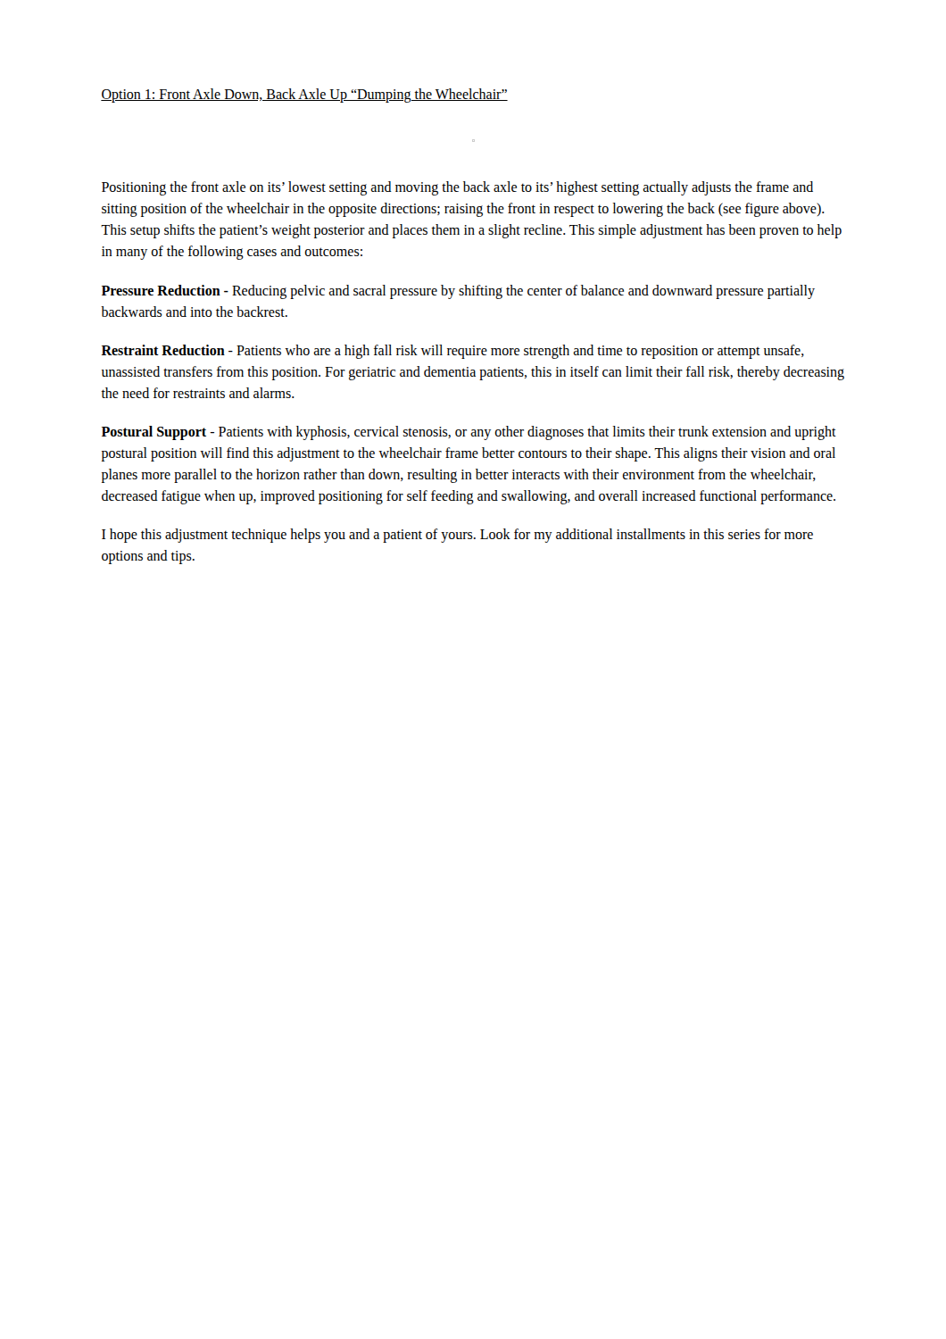Option 1: Front Axle Down, Back Axle Up “Dumping the Wheelchair”
Positioning the front axle on its’ lowest setting and moving the back axle to its’ highest setting actually adjusts the frame and sitting position of the wheelchair in the opposite directions; raising the front in respect to lowering the back (see figure above). This setup shifts the patient’s weight posterior and places them in a slight recline. This simple adjustment has been proven to help in many of the following cases and outcomes:
Pressure Reduction - Reducing pelvic and sacral pressure by shifting the center of balance and downward pressure partially backwards and into the backrest.
Restraint Reduction - Patients who are a high fall risk will require more strength and time to reposition or attempt unsafe, unassisted transfers from this position. For geriatric and dementia patients, this in itself can limit their fall risk, thereby decreasing the need for restraints and alarms.
Postural Support - Patients with kyphosis, cervical stenosis, or any other diagnoses that limits their trunk extension and upright postural position will find this adjustment to the wheelchair frame better contours to their shape. This aligns their vision and oral planes more parallel to the horizon rather than down, resulting in better interacts with their environment from the wheelchair, decreased fatigue when up, improved positioning for self feeding and swallowing, and overall increased functional performance.
I hope this adjustment technique helps you and a patient of yours. Look for my additional installments in this series for more options and tips.